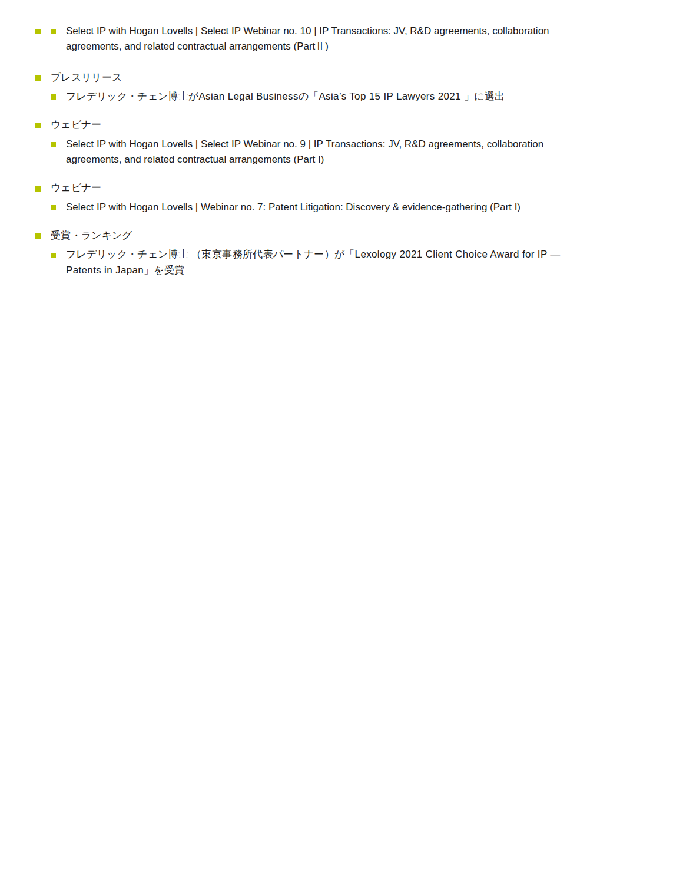Select IP with Hogan Lovells | Select IP Webinar no. 10 | IP Transactions: JV, R&D agreements, collaboration agreements, and related contractual arrangements (PartⅡ)
プレスリリース
フレデリック・チェン博士がAsian Legal Businessの「Asia’s Top 15 IP Lawyers 2021 」に選出
ウェビナー
Select IP with Hogan Lovells | Select IP Webinar no. 9 | IP Transactions: JV, R&D agreements, collaboration agreements, and related contractual arrangements (Part I)
ウェビナー
Select IP with Hogan Lovells | Webinar no. 7: Patent Litigation: Discovery & evidence-gathering (Part I)
受賞・ランキング
フレデリック・チェン博士 （東京事務所代表パートナー）が「Lexology 2021 Client Choice Award for IP — Patents in Japan」を受賞